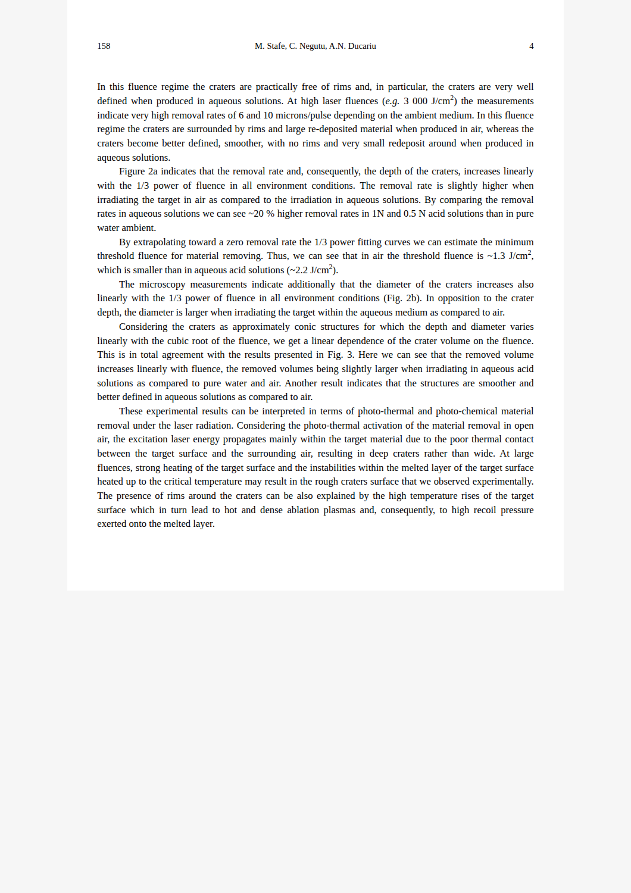158 M. Stafe, C. Negutu, A.N. Ducariu 4
In this fluence regime the craters are practically free of rims and, in particular, the craters are very well defined when produced in aqueous solutions. At high laser fluences (e.g. 3 000 J/cm2) the measurements indicate very high removal rates of 6 and 10 microns/pulse depending on the ambient medium. In this fluence regime the craters are surrounded by rims and large re-deposited material when produced in air, whereas the craters become better defined, smoother, with no rims and very small redeposit around when produced in aqueous solutions.
Figure 2a indicates that the removal rate and, consequently, the depth of the craters, increases linearly with the 1/3 power of fluence in all environment conditions. The removal rate is slightly higher when irradiating the target in air as compared to the irradiation in aqueous solutions. By comparing the removal rates in aqueous solutions we can see ~20 % higher removal rates in 1N and 0.5 N acid solutions than in pure water ambient.
By extrapolating toward a zero removal rate the 1/3 power fitting curves we can estimate the minimum threshold fluence for material removing. Thus, we can see that in air the threshold fluence is ~1.3 J/cm2, which is smaller than in aqueous acid solutions (~2.2 J/cm2).
The microscopy measurements indicate additionally that the diameter of the craters increases also linearly with the 1/3 power of fluence in all environment conditions (Fig. 2b). In opposition to the crater depth, the diameter is larger when irradiating the target within the aqueous medium as compared to air.
Considering the craters as approximately conic structures for which the depth and diameter varies linearly with the cubic root of the fluence, we get a linear dependence of the crater volume on the fluence. This is in total agreement with the results presented in Fig. 3. Here we can see that the removed volume increases linearly with fluence, the removed volumes being slightly larger when irradiating in aqueous acid solutions as compared to pure water and air. Another result indicates that the structures are smoother and better defined in aqueous solutions as compared to air.
These experimental results can be interpreted in terms of photo-thermal and photo-chemical material removal under the laser radiation. Considering the photo-thermal activation of the material removal in open air, the excitation laser energy propagates mainly within the target material due to the poor thermal contact between the target surface and the surrounding air, resulting in deep craters rather than wide. At large fluences, strong heating of the target surface and the instabilities within the melted layer of the target surface heated up to the critical temperature may result in the rough craters surface that we observed experimentally. The presence of rims around the craters can be also explained by the high temperature rises of the target surface which in turn lead to hot and dense ablation plasmas and, consequently, to high recoil pressure exerted onto the melted layer.